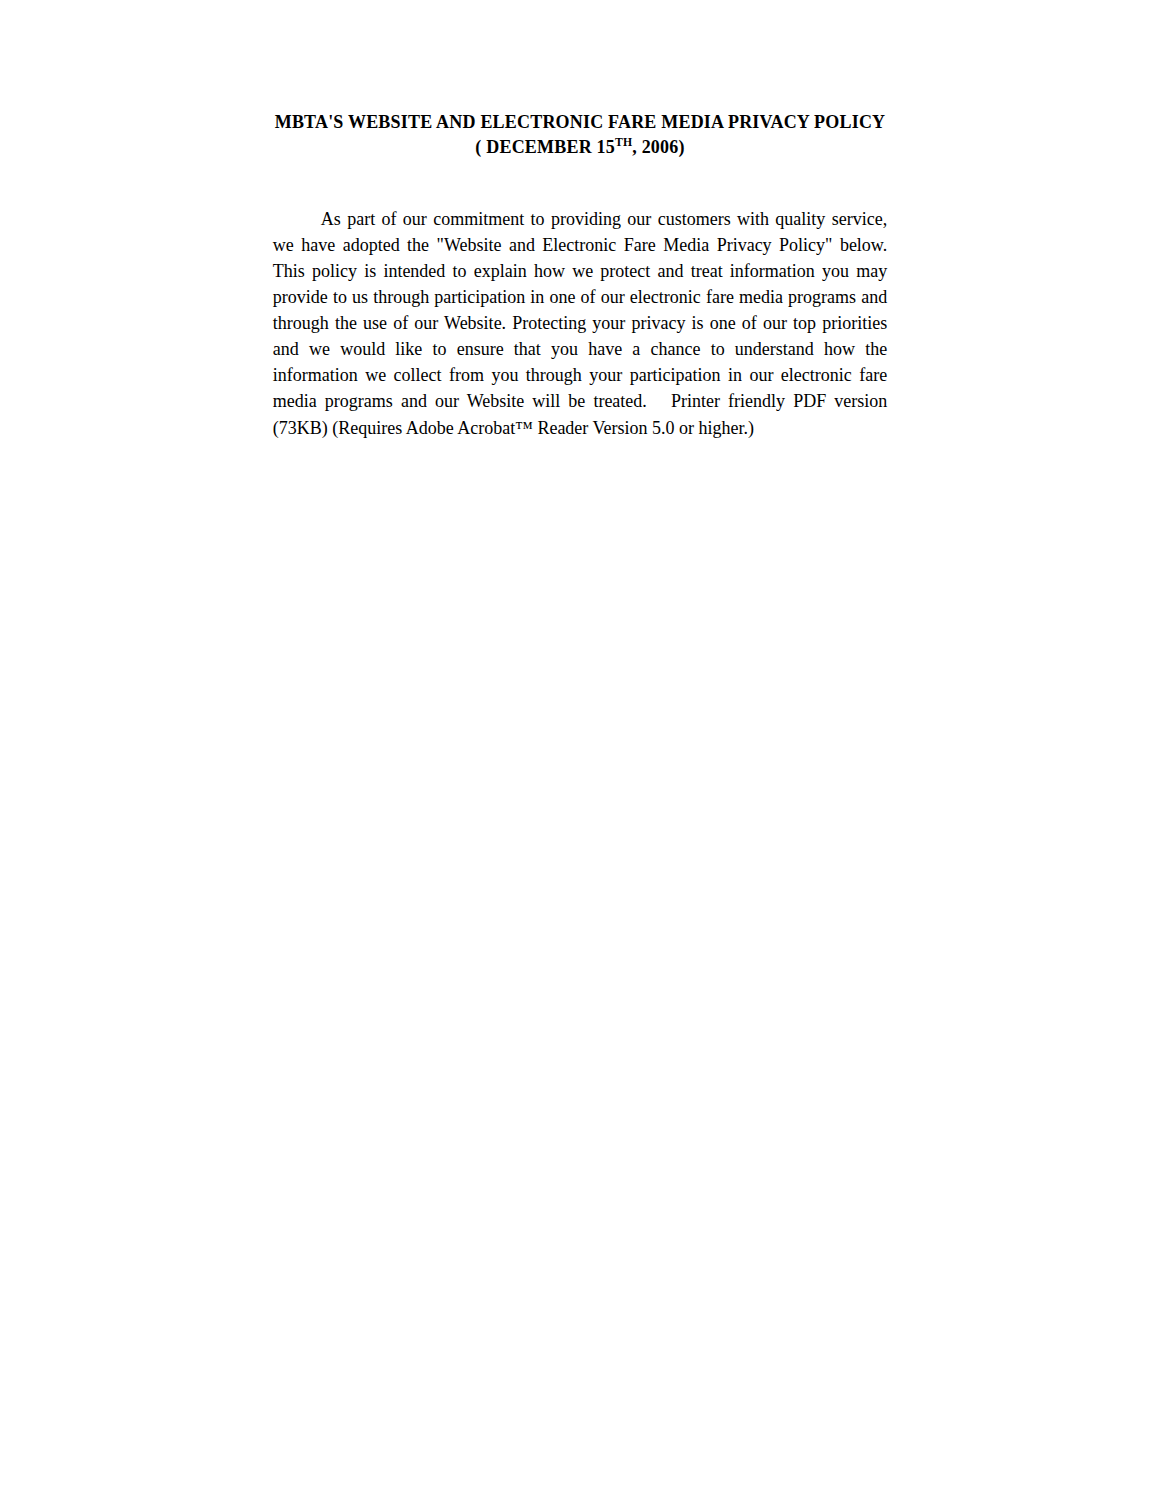MBTA'S WEBSITE AND ELECTRONIC FARE MEDIA PRIVACY POLICY ( DECEMBER 15TH, 2006)
As part of our commitment to providing our customers with quality service, we have adopted the "Website and Electronic Fare Media Privacy Policy" below. This policy is intended to explain how we protect and treat information you may provide to us through participation in one of our electronic fare media programs and through the use of our Website. Protecting your privacy is one of our top priorities and we would like to ensure that you have a chance to understand how the information we collect from you through your participation in our electronic fare media programs and our Website will be treated. Printer friendly PDF version (73KB) (Requires Adobe Acrobat™ Reader Version 5.0 or higher.)